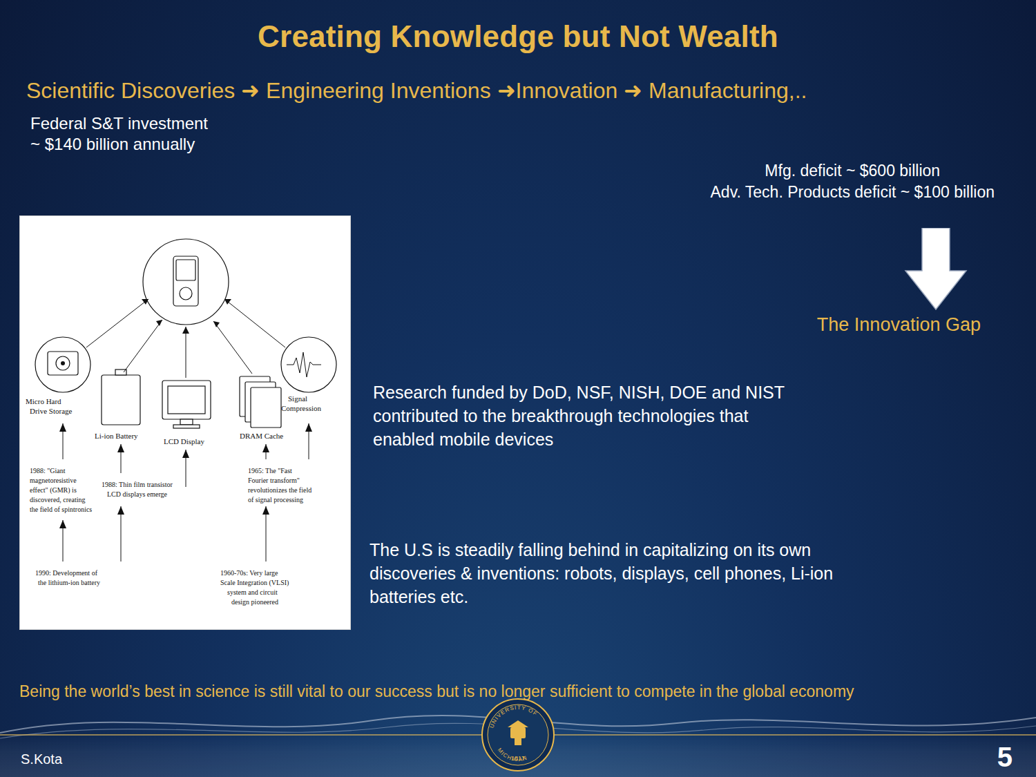Creating Knowledge but Not Wealth
Scientific Discoveries ➜ Engineering Inventions ➜Innovation ➜ Manufacturing,..
Federal S&T investment
~ $140 billion annually
Mfg. deficit ~ $600 billion
Adv. Tech. Products deficit ~ $100 billion
The Innovation Gap
Micro Hard Drive Storage Signal Compression Li-ion Battery LCD Display DRAM Cache 1988: "Giant magnetoresistive effect" (GMR) is discovered, creating the field of spintronics 1988: Thin film transistor LCD displays emerge 1965: The "Fast Fourier transform" revolutionizes the field of signal processing 1990: Development of the lithium-ion battery 1960-70s: Very large Scale Integration (VLSI) system and circuit design pioneered
Research funded by DoD, NSF, NISH, DOE and NIST
contributed to the breakthrough technologies that
enabled mobile devices
The U.S is steadily falling behind in capitalizing on its own
discoveries & inventions: robots, displays, cell phones, Li-ion
batteries etc.
Being the world’s best in science is still vital to our success but is no longer sufficient to compete in the global economy
UNIVERSITY OF MICHIGAN 1817
S.Kota
5